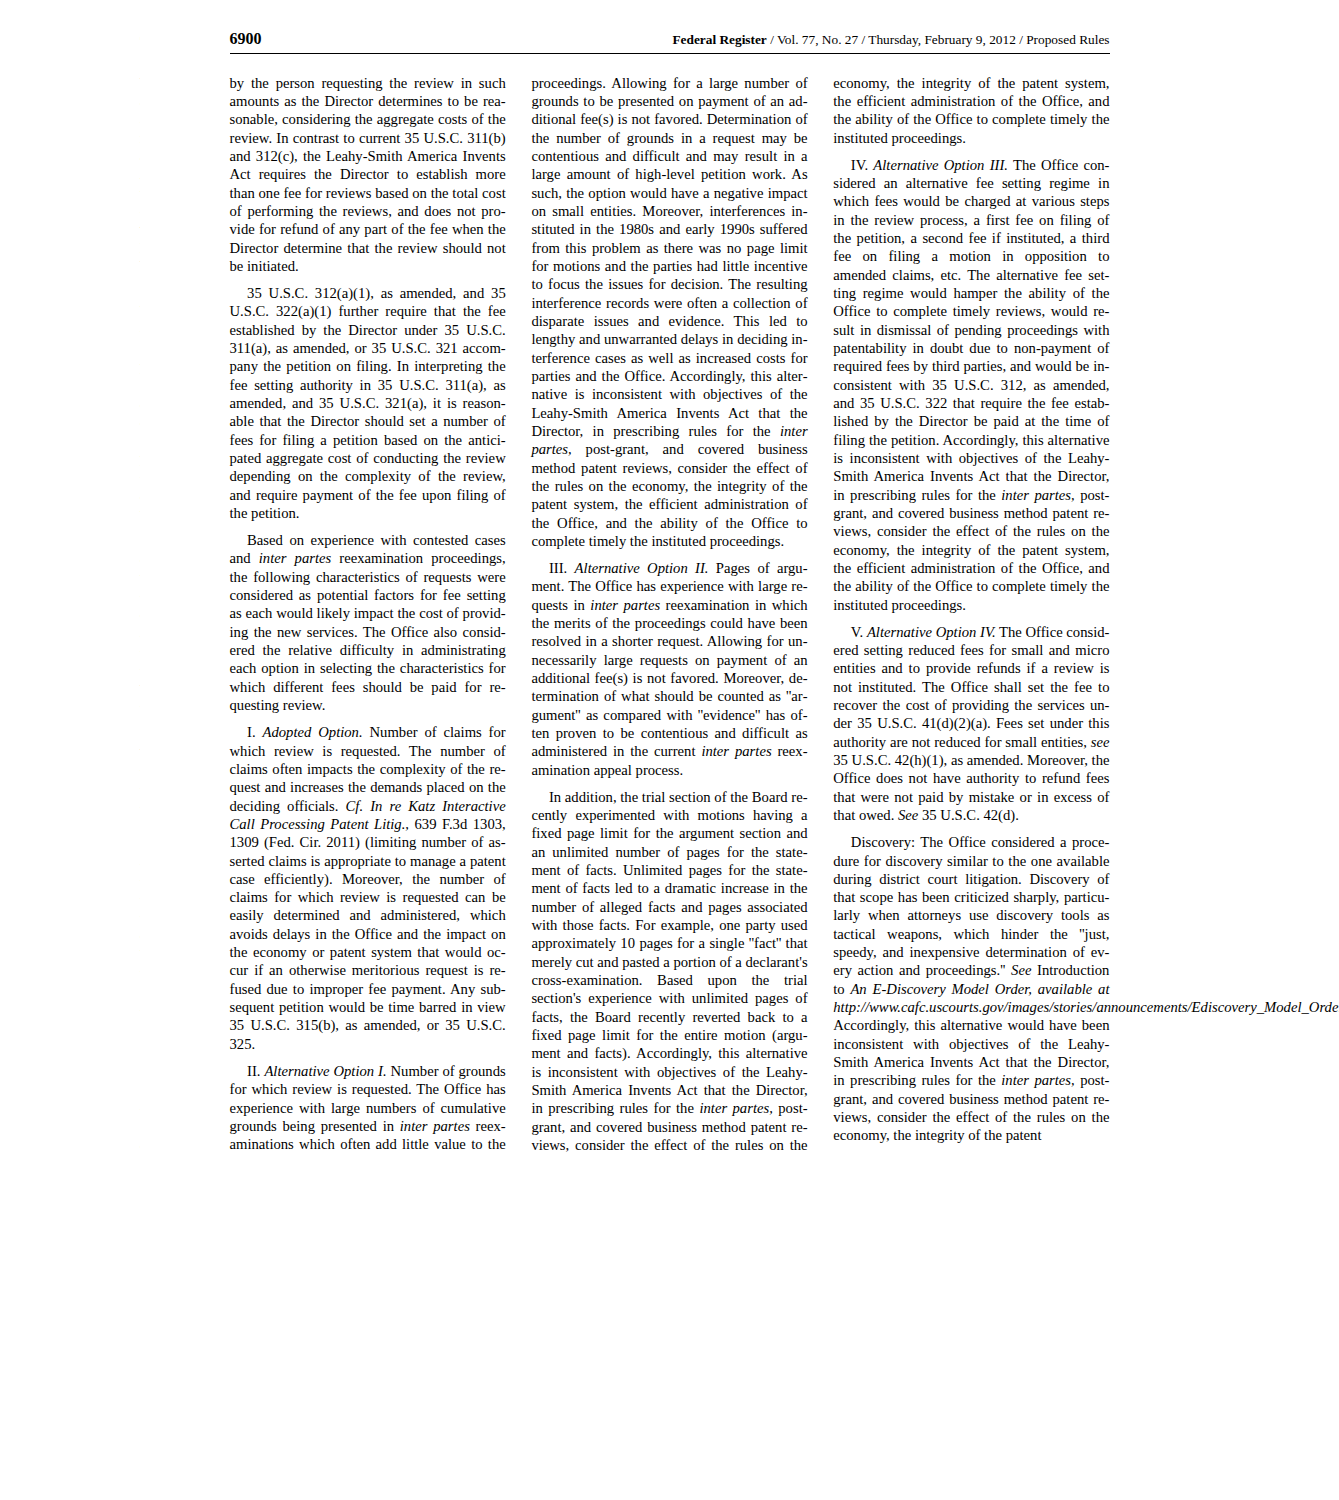6900 Federal Register / Vol. 77, No. 27 / Thursday, February 9, 2012 / Proposed Rules
by the person requesting the review in such amounts as the Director determines to be reasonable, considering the aggregate costs of the review. In contrast to current 35 U.S.C. 311(b) and 312(c), the Leahy-Smith America Invents Act requires the Director to establish more than one fee for reviews based on the total cost of performing the reviews, and does not provide for refund of any part of the fee when the Director determine that the review should not be initiated.
35 U.S.C. 312(a)(1), as amended, and 35 U.S.C. 322(a)(1) further require that the fee established by the Director under 35 U.S.C. 311(a), as amended, or 35 U.S.C. 321 accompany the petition on filing. In interpreting the fee setting authority in 35 U.S.C. 311(a), as amended, and 35 U.S.C. 321(a), it is reasonable that the Director should set a number of fees for filing a petition based on the anticipated aggregate cost of conducting the review depending on the complexity of the review, and require payment of the fee upon filing of the petition.
Based on experience with contested cases and inter partes reexamination proceedings, the following characteristics of requests were considered as potential factors for fee setting as each would likely impact the cost of providing the new services. The Office also considered the relative difficulty in administrating each option in selecting the characteristics for which different fees should be paid for requesting review.
I. Adopted Option. Number of claims for which review is requested. The number of claims often impacts the complexity of the request and increases the demands placed on the deciding officials. Cf. In re Katz Interactive Call Processing Patent Litig., 639 F.3d 1303, 1309 (Fed. Cir. 2011) (limiting number of asserted claims is appropriate to manage a patent case efficiently). Moreover, the number of claims for which review is requested can be easily determined and administered, which avoids delays in the Office and the impact on the economy or patent system that would occur if an otherwise meritorious request is refused due to improper fee payment. Any subsequent petition would be time barred in view 35 U.S.C. 315(b), as amended, or 35 U.S.C. 325.
II. Alternative Option I. Number of grounds for which review is requested. The Office has experience with large numbers of cumulative grounds being presented in inter partes reexaminations which often add little value to the proceedings. Allowing for a large number of grounds to be presented on payment of an additional fee(s) is not favored. Determination of the number of grounds in a request may be contentious and difficult and may result in a large amount of high-level petition work. As such, the option would have a negative impact on small entities. Moreover, interferences instituted in the 1980s and early 1990s suffered from this problem as there was no page limit for motions and the parties had little incentive to focus the issues for decision. The resulting interference records were often a collection of disparate issues and evidence. This led to lengthy and unwarranted delays in deciding interference cases as well as increased costs for parties and the Office. Accordingly, this alternative is inconsistent with objectives of the Leahy-Smith America Invents Act that the Director, in prescribing rules for the inter partes, post-grant, and covered business method patent reviews, consider the effect of the rules on the economy, the integrity of the patent system, the efficient administration of the Office, and the ability of the Office to complete timely the instituted proceedings.
III. Alternative Option II. Pages of argument. The Office has experience with large requests in inter partes reexamination in which the merits of the proceedings could have been resolved in a shorter request. Allowing for unnecessarily large requests on payment of an additional fee(s) is not favored. Moreover, determination of what should be counted as ''argument'' as compared with ''evidence'' has often proven to be contentious and difficult as administered in the current inter partes reexamination appeal process.
In addition, the trial section of the Board recently experimented with motions having a fixed page limit for the argument section and an unlimited number of pages for the statement of facts. Unlimited pages for the statement of facts led to a dramatic increase in the number of alleged facts and pages associated with those facts. For example, one party used approximately 10 pages for a single ''fact'' that merely cut and pasted a portion of a declarant's cross-examination. Based upon the trial section's experience with unlimited pages of facts, the Board recently reverted back to a fixed page limit for the entire motion (argument and facts). Accordingly, this alternative is inconsistent with objectives of the Leahy-Smith America Invents Act that the Director, in prescribing rules for the inter partes, post-grant, and covered business method patent reviews, consider the effect of the rules on the economy, the integrity of the patent system, the efficient administration of the Office, and the ability of the Office to complete timely the instituted proceedings.
IV. Alternative Option III. The Office considered an alternative fee setting regime in which fees would be charged at various steps in the review process, a first fee on filing of the petition, a second fee if instituted, a third fee on filing a motion in opposition to amended claims, etc. The alternative fee setting regime would hamper the ability of the Office to complete timely reviews, would result in dismissal of pending proceedings with patentability in doubt due to non-payment of required fees by third parties, and would be inconsistent with 35 U.S.C. 312, as amended, and 35 U.S.C. 322 that require the fee established by the Director be paid at the time of filing the petition. Accordingly, this alternative is inconsistent with objectives of the Leahy-Smith America Invents Act that the Director, in prescribing rules for the inter partes, post-grant, and covered business method patent reviews, consider the effect of the rules on the economy, the integrity of the patent system, the efficient administration of the Office, and the ability of the Office to complete timely the instituted proceedings.
V. Alternative Option IV. The Office considered setting reduced fees for small and micro entities and to provide refunds if a review is not instituted. The Office shall set the fee to recover the cost of providing the services under 35 U.S.C. 41(d)(2)(a). Fees set under this authority are not reduced for small entities, see 35 U.S.C. 42(h)(1), as amended. Moreover, the Office does not have authority to refund fees that were not paid by mistake or in excess of that owed. See 35 U.S.C. 42(d).
Discovery: The Office considered a procedure for discovery similar to the one available during district court litigation. Discovery of that scope has been criticized sharply, particularly when attorneys use discovery tools as tactical weapons, which hinder the ''just, speedy, and inexpensive determination of every action and proceedings.'' See Introduction to An E-Discovery Model Order, available at http://www.cafc.uscourts.gov/images/stories/announcements/Ediscovery_Model_Order.pdf. Accordingly, this alternative would have been inconsistent with objectives of the Leahy-Smith America Invents Act that the Director, in prescribing rules for the inter partes, post-grant, and covered business method patent reviews, consider the effect of the rules on the economy, the integrity of the patent